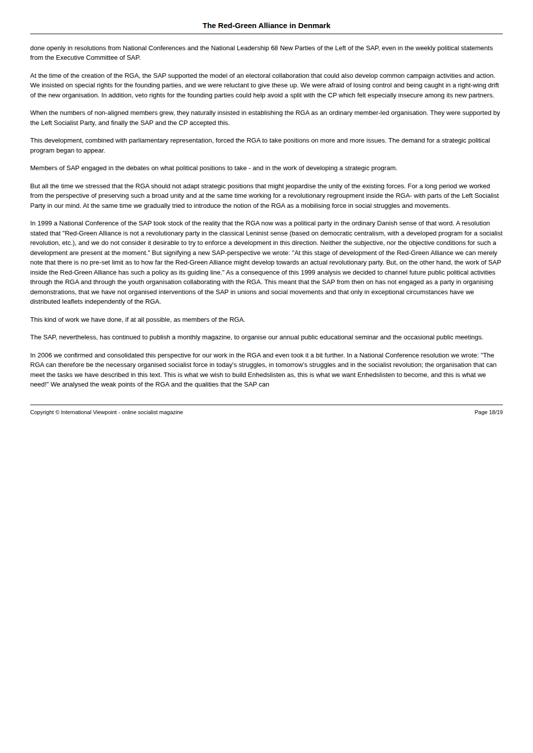The Red-Green Alliance in Denmark
done openly in resolutions from National Conferences and the National Leadership 68 New Parties of the Left of the SAP, even in the weekly political statements from the Executive Committee of SAP.
At the time of the creation of the RGA, the SAP supported the model of an electoral collaboration that could also develop common campaign activities and action. We insisted on special rights for the founding parties, and we were reluctant to give these up. We were afraid of losing control and being caught in a right-wing drift of the new organisation. In addition, veto rights for the founding parties could help avoid a split with the CP which felt especially insecure among its new partners.
When the numbers of non-aligned members grew, they naturally insisted in establishing the RGA as an ordinary member-led organisation. They were supported by the Left Socialist Party, and finally the SAP and the CP accepted this.
This development, combined with parliamentary representation, forced the RGA to take positions on more and more issues. The demand for a strategic political program began to appear.
Members of SAP engaged in the debates on what political positions to take - and in the work of developing a strategic program.
But all the time we stressed that the RGA should not adapt strategic positions that might jeopardise the unity of the existing forces. For a long period we worked from the perspective of preserving such a broad unity and at the same time working for a revolutionary regroupment inside the RGA- with parts of the Left Socialist Party in our mind. At the same time we gradually tried to introduce the notion of the RGA as a mobilising force in social struggles and movements.
In 1999 a National Conference of the SAP took stock of the reality that the RGA now was a political party in the ordinary Danish sense of that word. A resolution stated that "Red-Green Alliance is not a revolutionary party in the classical Leninist sense (based on democratic centralism, with a developed program for a socialist revolution, etc.), and we do not consider it desirable to try to enforce a development in this direction. Neither the subjective, nor the objective conditions for such a development are present at the moment." But signifying a new SAP-perspective we wrote: "At this stage of development of the Red-Green Alliance we can merely note that there is no pre-set limit as to how far the Red-Green Alliance might develop towards an actual revolutionary party. But, on the other hand, the work of SAP inside the Red-Green Alliance has such a policy as its guiding line." As a consequence of this 1999 analysis we decided to channel future public political activities through the RGA and through the youth organisation collaborating with the RGA. This meant that the SAP from then on has not engaged as a party in organising demonstrations, that we have not organised interventions of the SAP in unions and social movements and that only in exceptional circumstances have we distributed leaflets independently of the RGA.
This kind of work we have done, if at all possible, as members of the RGA.
The SAP, nevertheless, has continued to publish a monthly magazine, to organise our annual public educational seminar and the occasional public meetings.
In 2006 we confirmed and consolidated this perspective for our work in the RGA and even took it a bit further. In a National Conference resolution we wrote: "The RGA can therefore be the necessary organised socialist force in today's struggles, in tomorrow's struggles and in the socialist revolution; the organisation that can meet the tasks we have described in this text. This is what we wish to build Enhedslisten as, this is what we want Enhedslisten to become, and this is what we need!" We analysed the weak points of the RGA and the qualities that the SAP can
Copyright © International Viewpoint - online socialist magazine Page 18/19